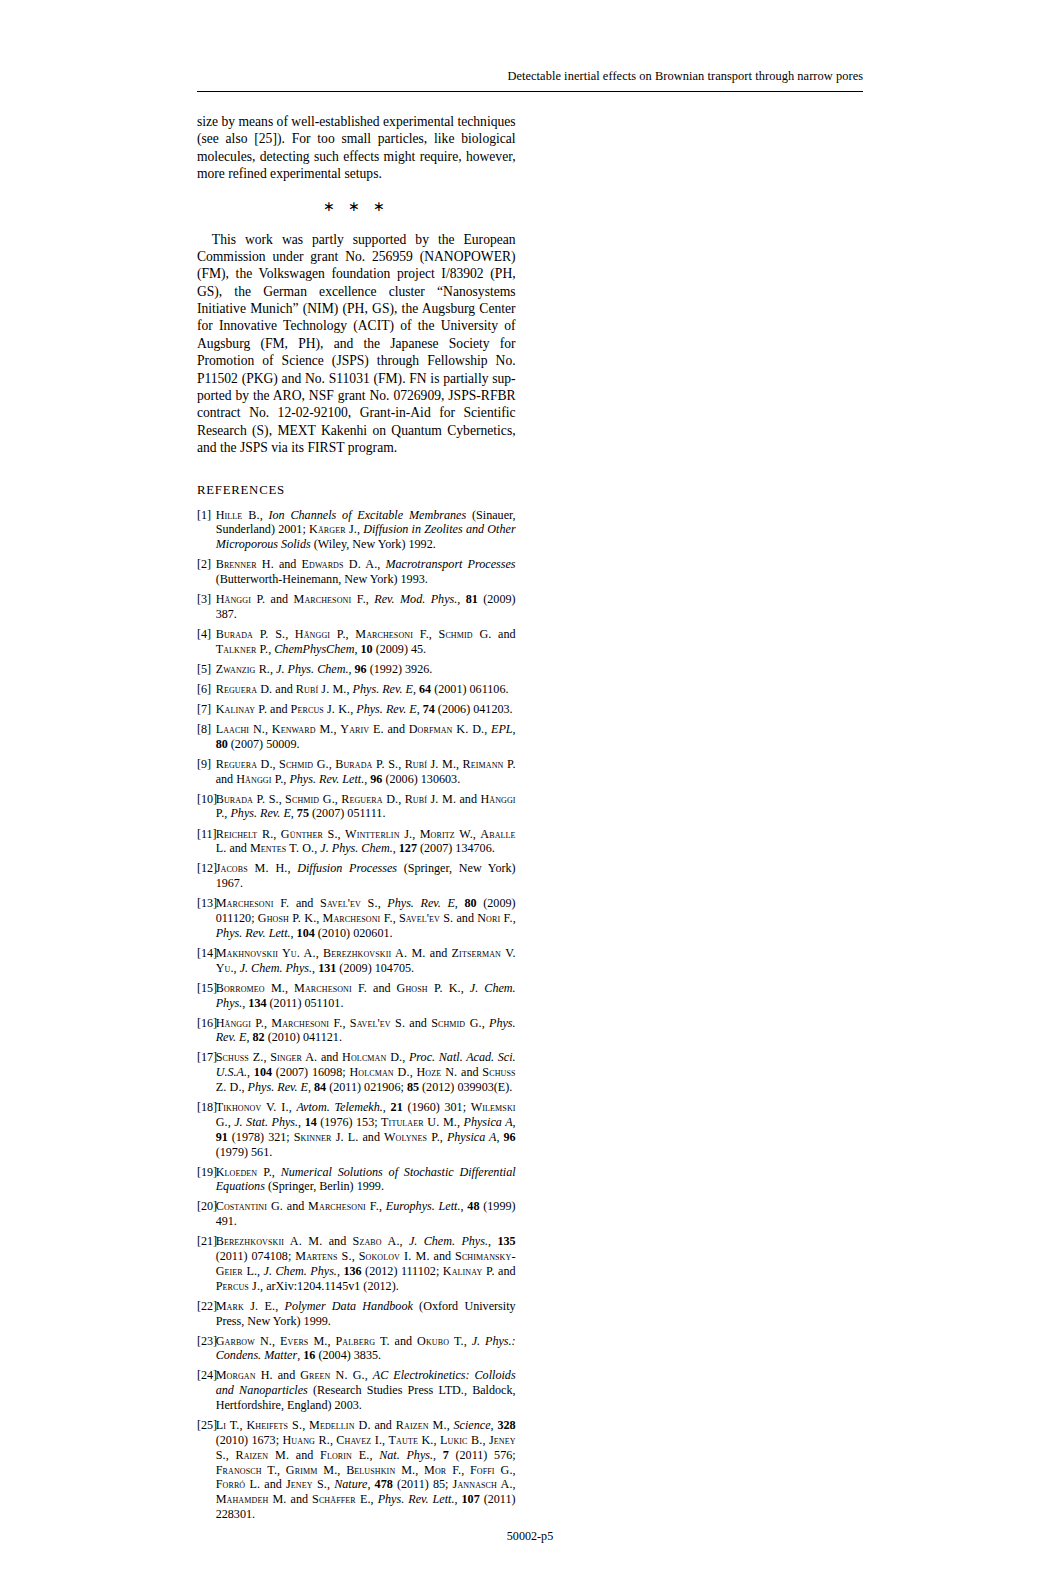Detectable inertial effects on Brownian transport through narrow pores
size by means of well-established experimental techniques (see also [25]). For too small particles, like biological molecules, detecting such effects might require, however, more refined experimental setups.
∗ ∗ ∗
This work was partly supported by the European Commission under grant No. 256959 (NANOPOWER) (FM), the Volkswagen foundation project I/83902 (PH, GS), the German excellence cluster “Nanosystems Initiative Munich” (NIM) (PH, GS), the Augsburg Center for Innovative Technology (ACIT) of the University of Augsburg (FM, PH), and the Japanese Society for Promotion of Science (JSPS) through Fellowship No. P11502 (PKG) and No. S11031 (FM). FN is partially supported by the ARO, NSF grant No. 0726909, JSPS-RFBR contract No. 12-02-92100, Grant-in-Aid for Scientific Research (S), MEXT Kakenhi on Quantum Cybernetics, and the JSPS via its FIRST program.
References
[1] Hille B., Ion Channels of Excitable Membranes (Sinauer, Sunderland) 2001; Kärger J., Diffusion in Zeolites and Other Microporous Solids (Wiley, New York) 1992.
[2] Brenner H. and Edwards D. A., Macrotransport Processes (Butterworth-Heinemann, New York) 1993.
[3] Hänggi P. and Marchesoni F., Rev. Mod. Phys., 81 (2009) 387.
[4] Burada P. S., Hänggi P., Marchesoni F., Schmid G. and Talkner P., ChemPhysChem, 10 (2009) 45.
[5] Zwanzig R., J. Phys. Chem., 96 (1992) 3926.
[6] Reguera D. and Rubí J. M., Phys. Rev. E, 64 (2001) 061106.
[7] Kalinay P. and Percus J. K., Phys. Rev. E, 74 (2006) 041203.
[8] Laachi N., Kenward M., Yariv E. and Dorfman K. D., EPL, 80 (2007) 50009.
[9] Reguera D., Schmid G., Burada P. S., Rubí J. M., Reimann P. and Hänggi P., Phys. Rev. Lett., 96 (2006) 130603.
[10] Burada P. S., Schmid G., Reguera D., Rubí J. M. and Hänggi P., Phys. Rev. E, 75 (2007) 051111.
[11] Reichelt R., Günther S., Wintterlin J., Moritz W., Aballe L. and Mentes T. O., J. Phys. Chem., 127 (2007) 134706.
[12] Jacobs M. H., Diffusion Processes (Springer, New York) 1967.
[13] Marchesoni F. and Savel'ev S., Phys. Rev. E, 80 (2009) 011120; Ghosh P. K., Marchesoni F., Savel'ev S. and Nori F., Phys. Rev. Lett., 104 (2010) 020601.
[14] Makhnovskii Yu. A., Berezhkovskii A. M. and Zitserman V. Yu., J. Chem. Phys., 131 (2009) 104705.
[15] Borromeo M., Marchesoni F. and Ghosh P. K., J. Chem. Phys., 134 (2011) 051101.
[16] Hänggi P., Marchesoni F., Savel'ev S. and Schmid G., Phys. Rev. E, 82 (2010) 041121.
[17] Schuss Z., Singer A. and Holcman D., Proc. Natl. Acad. Sci. U.S.A., 104 (2007) 16098; Holcman D., Hoze N. and Schuss Z. D., Phys. Rev. E, 84 (2011) 021906; 85 (2012) 039903(E).
[18] Tikhonov V. I., Avtom. Telemekh., 21 (1960) 301; Wilemski G., J. Stat. Phys., 14 (1976) 153; Titulaer U. M., Physica A, 91 (1978) 321; Skinner J. L. and Wolynes P., Physica A, 96 (1979) 561.
[19] Kloeden P., Numerical Solutions of Stochastic Differential Equations (Springer, Berlin) 1999.
[20] Costantini G. and Marchesoni F., Europhys. Lett., 48 (1999) 491.
[21] Berezhkovskii A. M. and Szabo A., J. Chem. Phys., 135 (2011) 074108; Martens S., Sokolov I. M. and Schimansky-Geier L., J. Chem. Phys., 136 (2012) 111102; Kalinay P. and Percus J., arXiv:1204.1145v1 (2012).
[22] Mark J. E., Polymer Data Handbook (Oxford University Press, New York) 1999.
[23] Garbow N., Evers M., Palberg T. and Okubo T., J. Phys.: Condens. Matter, 16 (2004) 3835.
[24] Morgan H. and Green N. G., AC Electrokinetics: Colloids and Nanoparticles (Research Studies Press LTD., Baldock, Hertfordshire, England) 2003.
[25] Li T., Kheifets S., Medellin D. and Raizen M., Science, 328 (2010) 1673; Huang R., Chavez I., Taute K., Lukic B., Jeney S., Raizen M. and Florin E., Nat. Phys., 7 (2011) 576; Franosch T., Grimm M., Belushkin M., Mor F., Foffi G., Forró L. and Jeney S., Nature, 478 (2011) 85; Jannasch A., Mahamdeh M. and Schäffer E., Phys. Rev. Lett., 107 (2011) 228301.
50002-p5